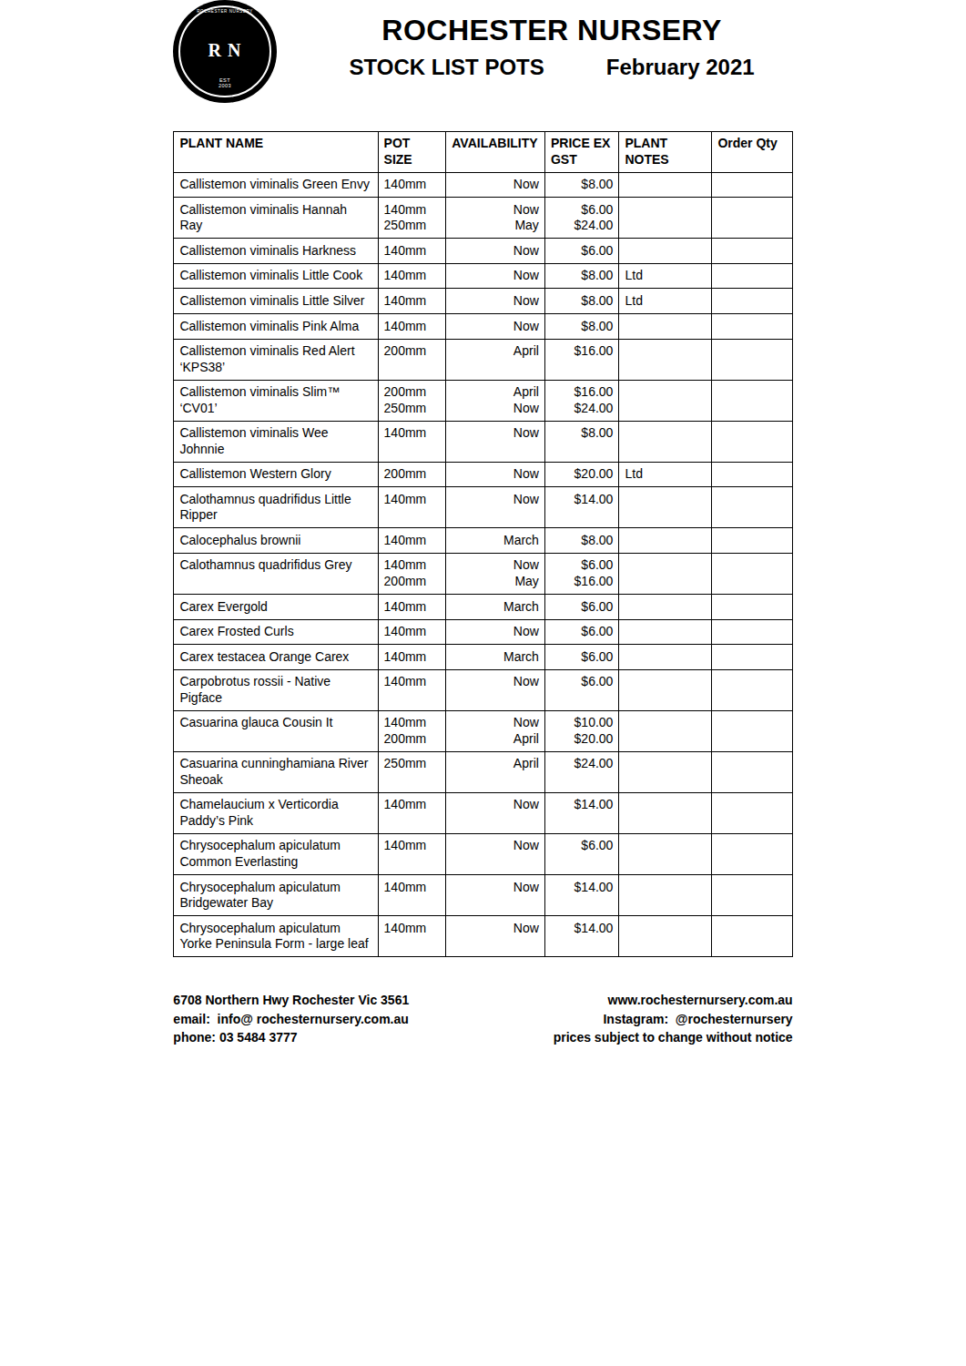ROCHESTER NURSERY
R N
EST
2003
ROCHESTER NURSERY
STOCK LIST POTS February 2021
| PLANT NAME | POT SIZE | AVAILABILITY | PRICE EX GST | PLANT NOTES | Order Qty |
| --- | --- | --- | --- | --- | --- |
| Callistemon viminalis Green Envy | 140mm | Now | $8.00 | | |
| Callistemon viminalis Hannah Ray | 140mm 250mm | Now May | $6.00 $24.00 | | |
| Callistemon viminalis Harkness | 140mm | Now | $6.00 | | |
| Callistemon viminalis Little Cook | 140mm | Now | $8.00 | Ltd | |
| Callistemon viminalis Little Silver | 140mm | Now | $8.00 | Ltd | |
| Callistemon viminalis Pink Alma | 140mm | Now | $8.00 | | |
| Callistemon viminalis Red Alert ‘KPS38’ | 200mm | April | $16.00 | | |
| Callistemon viminalis Slim™ ‘CV01’ | 200mm 250mm | April Now | $16.00 $24.00 | | |
| Callistemon viminalis Wee Johnnie | 140mm | Now | $8.00 | | |
| Callistemon Western Glory | 200mm | Now | $20.00 | Ltd | |
| Calothamnus quadrifidus Little Ripper | 140mm | Now | $14.00 | | |
| Calocephalus brownii | 140mm | March | $8.00 | | |
| Calothamnus quadrifidus Grey | 140mm 200mm | Now May | $6.00 $16.00 | | |
| Carex Evergold | 140mm | March | $6.00 | | |
| Carex Frosted Curls | 140mm | Now | $6.00 | | |
| Carex testacea Orange Carex | 140mm | March | $6.00 | | |
| Carpobrotus rossii - Native Pigface | 140mm | Now | $6.00 | | |
| Casuarina glauca Cousin It | 140mm 200mm | Now April | $10.00 $20.00 | | |
| Casuarina cunninghamiana River Sheoak | 250mm | April | $24.00 | | |
| Chamelaucium x Verticordia Paddy’s Pink | 140mm | Now | $14.00 | | |
| Chrysocephalum apiculatum Common Everlasting | 140mm | Now | $6.00 | | |
| Chrysocephalum apiculatum Bridgewater Bay | 140mm | Now | $14.00 | | |
| Chrysocephalum apiculatum Yorke Peninsula Form - large leaf | 140mm | Now | $14.00 | | |
6708 Northern Hwy Rochester Vic 3561
email: info@ rochesternursery.com.au
phone: 03 5484 3777
www.rochesternursery.com.au
Instagram: @rochesternursery
prices subject to change without notice